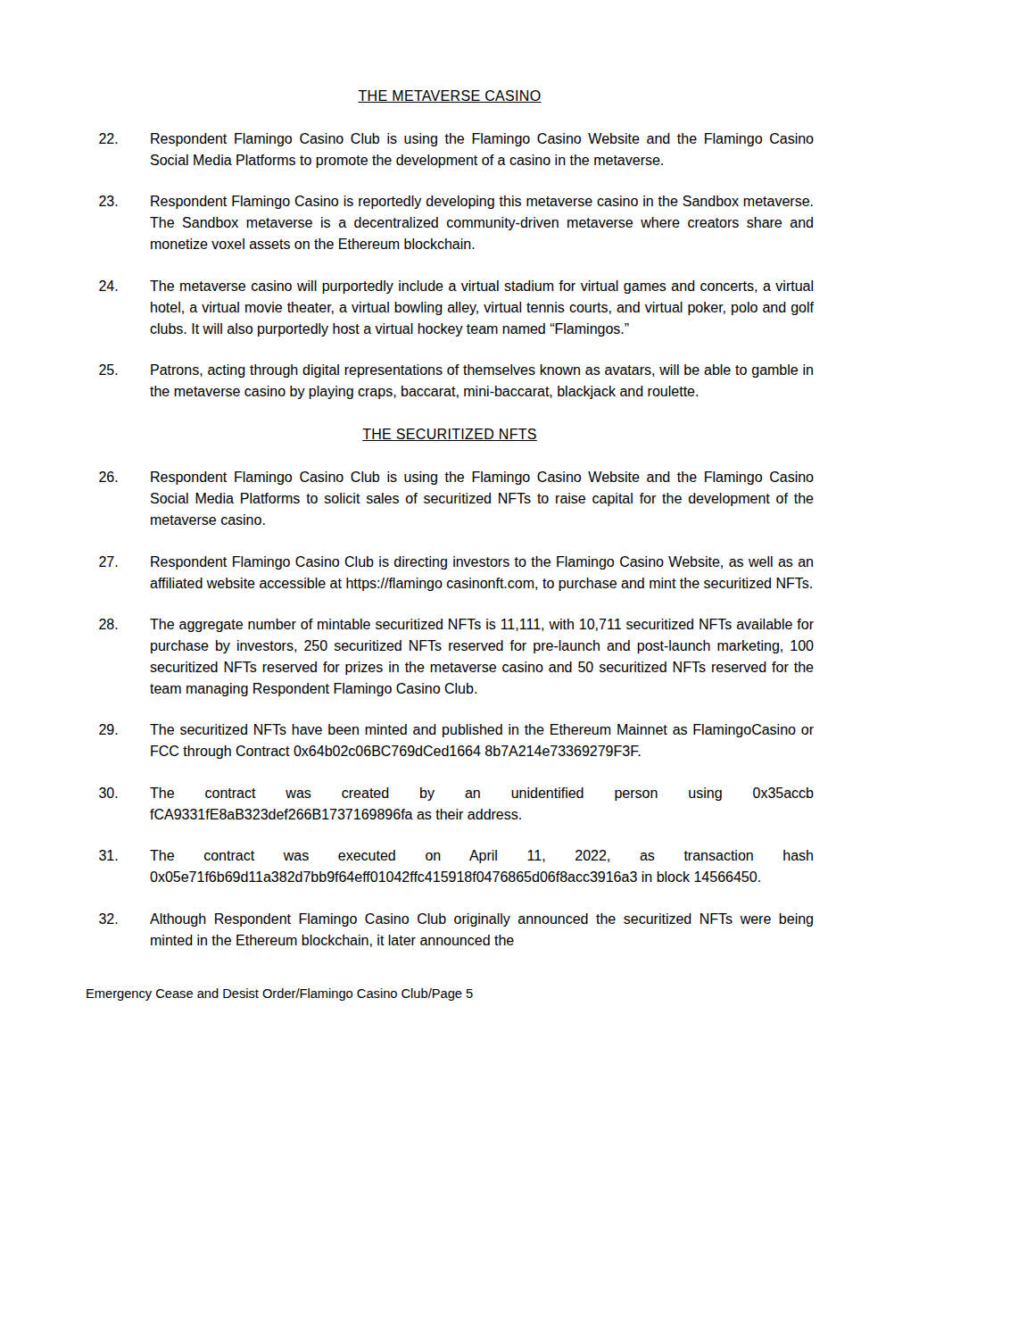THE METAVERSE CASINO
Respondent Flamingo Casino Club is using the Flamingo Casino Website and the Flamingo Casino Social Media Platforms to promote the development of a casino in the metaverse.
Respondent Flamingo Casino is reportedly developing this metaverse casino in the Sandbox metaverse. The Sandbox metaverse is a decentralized community-driven metaverse where creators share and monetize voxel assets on the Ethereum blockchain.
The metaverse casino will purportedly include a virtual stadium for virtual games and concerts, a virtual hotel, a virtual movie theater, a virtual bowling alley, virtual tennis courts, and virtual poker, polo and golf clubs. It will also purportedly host a virtual hockey team named “Flamingos.”
Patrons, acting through digital representations of themselves known as avatars, will be able to gamble in the metaverse casino by playing craps, baccarat, mini-baccarat, blackjack and roulette.
THE SECURITIZED NFTS
Respondent Flamingo Casino Club is using the Flamingo Casino Website and the Flamingo Casino Social Media Platforms to solicit sales of securitized NFTs to raise capital for the development of the metaverse casino.
Respondent Flamingo Casino Club is directing investors to the Flamingo Casino Website, as well as an affiliated website accessible at https://flamingo casinonft.com, to purchase and mint the securitized NFTs.
The aggregate number of mintable securitized NFTs is 11,111, with 10,711 securitized NFTs available for purchase by investors, 250 securitized NFTs reserved for pre-launch and post-launch marketing, 100 securitized NFTs reserved for prizes in the metaverse casino and 50 securitized NFTs reserved for the team managing Respondent Flamingo Casino Club.
The securitized NFTs have been minted and published in the Ethereum Mainnet as FlamingoCasino or FCC through Contract 0x64b02c06BC769dCed1664 8b7A214e73369279F3F.
The contract was created by an unidentified person using 0x35accb fCA9331fE8aB323def266B1737169896fa as their address.
The contract was executed on April 11, 2022, as transaction hash 0x05e71f6b69d11a382d7bb9f64eff01042ffc415918f0476865d06f8acc3916a3 in block 14566450.
Although Respondent Flamingo Casino Club originally announced the securitized NFTs were being minted in the Ethereum blockchain, it later announced the
Emergency Cease and Desist Order/Flamingo Casino Club/Page 5